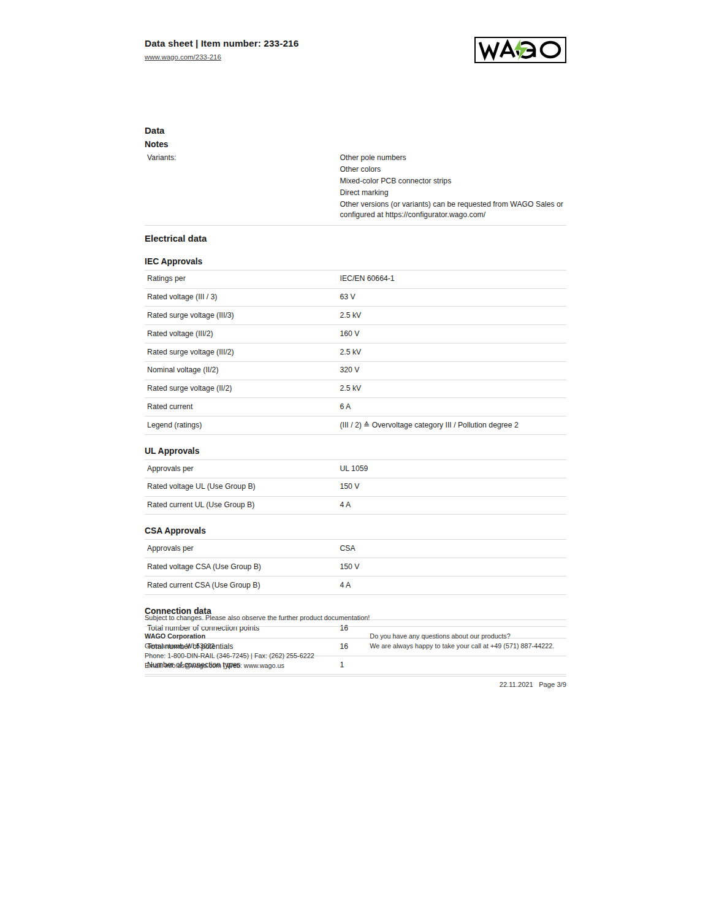Data sheet | Item number: 233-216
www.wago.com/233-216
Data
Notes
| Variants: | Other pole numbers |
| | Other colors |
| | Mixed-color PCB connector strips |
| | Direct marking |
| | Other versions (or variants) can be requested from WAGO Sales or configured at https://configurator.wago.com/ |
Electrical data
IEC Approvals
| Ratings per | IEC/EN 60664-1 |
| Rated voltage (III / 3) | 63 V |
| Rated surge voltage (III/3) | 2.5 kV |
| Rated voltage (III/2) | 160 V |
| Rated surge voltage (III/2) | 2.5 kV |
| Nominal voltage (II/2) | 320 V |
| Rated surge voltage (II/2) | 2.5 kV |
| Rated current | 6 A |
| Legend (ratings) | (III / 2) ≙ Overvoltage category III / Pollution degree 2 |
UL Approvals
| Approvals per | UL 1059 |
| Rated voltage UL (Use Group B) | 150 V |
| Rated current UL (Use Group B) | 4 A |
CSA Approvals
| Approvals per | CSA |
| Rated voltage CSA (Use Group B) | 150 V |
| Rated current CSA (Use Group B) | 4 A |
Connection data
| Total number of connection points | 16 |
| Total number of potentials | 16 |
| Number of connection types | 1 |
Subject to changes. Please also observe the further product documentation!
WAGO Corporation
Germantown, WI 53022
Phone: 1-800-DIN-RAIL (346-7245) | Fax: (262) 255-6222
Email: info.us@wago.com | Web: www.wago.us
Do you have any questions about our products?
We are always happy to take your call at +49 (571) 887-44222.
22.11.2021 Page 3/9